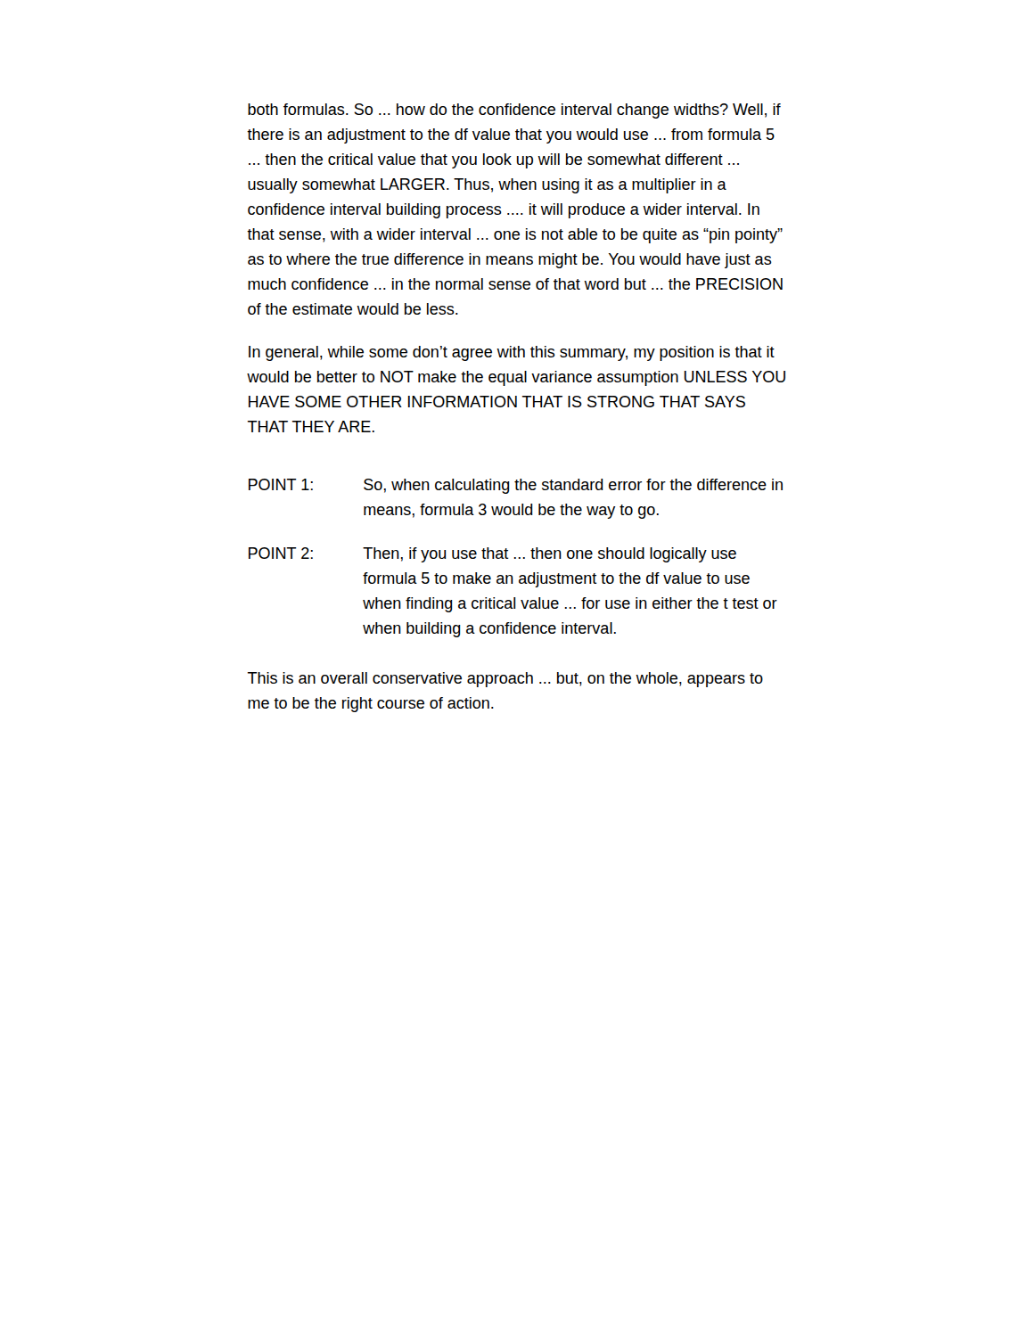both formulas. So ... how do the confidence interval change widths? Well, if there is an adjustment to the df value that you would use ... from formula 5 ... then the critical value that you look up will be somewhat different ... usually somewhat LARGER. Thus, when using it as a multiplier in a confidence interval building process .... it will produce a wider interval. In that sense, with a wider interval ... one is not able to be quite as “pin pointy” as to where the true difference in means might be. You would have just as much confidence ... in the normal sense of that word but ... the PRECISION of the estimate would be less.
In general, while some don’t agree with this summary, my position is that it would be better to NOT make the equal variance assumption UNLESS YOU HAVE SOME OTHER INFORMATION THAT IS STRONG THAT SAYS THAT THEY ARE.
POINT 1:
So, when calculating the standard error for the difference in means, formula 3 would be the way to go.
POINT 2:
Then, if you use that ... then one should logically use formula 5 to make an adjustment to the df value to use when finding a critical value ... for use in either the t test or when building a confidence interval.
This is an overall conservative approach ... but, on the whole, appears to me to be the right course of action.